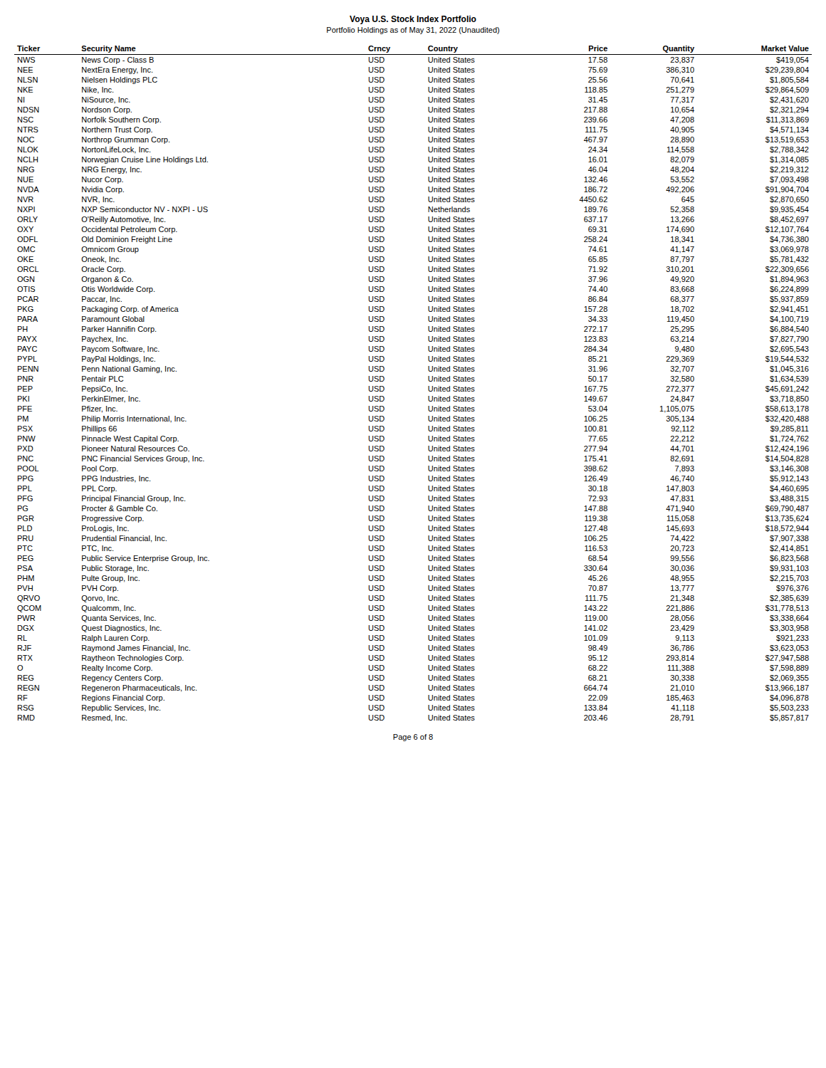Voya U.S. Stock Index Portfolio
Portfolio Holdings as of May 31, 2022 (Unaudited)
| Ticker | Security Name | Crncy | Country | Price | Quantity | Market Value |
| --- | --- | --- | --- | --- | --- | --- |
| NWS | News Corp - Class B | USD | United States | 17.58 | 23,837 | $419,054 |
| NEE | NextEra Energy, Inc. | USD | United States | 75.69 | 386,310 | $29,239,804 |
| NLSN | Nielsen Holdings PLC | USD | United States | 25.56 | 70,641 | $1,805,584 |
| NKE | Nike, Inc. | USD | United States | 118.85 | 251,279 | $29,864,509 |
| NI | NiSource, Inc. | USD | United States | 31.45 | 77,317 | $2,431,620 |
| NDSN | Nordson Corp. | USD | United States | 217.88 | 10,654 | $2,321,294 |
| NSC | Norfolk Southern Corp. | USD | United States | 239.66 | 47,208 | $11,313,869 |
| NTRS | Northern Trust Corp. | USD | United States | 111.75 | 40,905 | $4,571,134 |
| NOC | Northrop Grumman Corp. | USD | United States | 467.97 | 28,890 | $13,519,653 |
| NLOK | NortonLifeLock, Inc. | USD | United States | 24.34 | 114,558 | $2,788,342 |
| NCLH | Norwegian Cruise Line Holdings Ltd. | USD | United States | 16.01 | 82,079 | $1,314,085 |
| NRG | NRG Energy, Inc. | USD | United States | 46.04 | 48,204 | $2,219,312 |
| NUE | Nucor Corp. | USD | United States | 132.46 | 53,552 | $7,093,498 |
| NVDA | Nvidia Corp. | USD | United States | 186.72 | 492,206 | $91,904,704 |
| NVR | NVR, Inc. | USD | United States | 4450.62 | 645 | $2,870,650 |
| NXPI | NXP Semiconductor NV - NXPI - US | USD | Netherlands | 189.76 | 52,358 | $9,935,454 |
| ORLY | O'Reilly Automotive, Inc. | USD | United States | 637.17 | 13,266 | $8,452,697 |
| OXY | Occidental Petroleum Corp. | USD | United States | 69.31 | 174,690 | $12,107,764 |
| ODFL | Old Dominion Freight Line | USD | United States | 258.24 | 18,341 | $4,736,380 |
| OMC | Omnicom Group | USD | United States | 74.61 | 41,147 | $3,069,978 |
| OKE | Oneok, Inc. | USD | United States | 65.85 | 87,797 | $5,781,432 |
| ORCL | Oracle Corp. | USD | United States | 71.92 | 310,201 | $22,309,656 |
| OGN | Organon & Co. | USD | United States | 37.96 | 49,920 | $1,894,963 |
| OTIS | Otis Worldwide Corp. | USD | United States | 74.40 | 83,668 | $6,224,899 |
| PCAR | Paccar, Inc. | USD | United States | 86.84 | 68,377 | $5,937,859 |
| PKG | Packaging Corp. of America | USD | United States | 157.28 | 18,702 | $2,941,451 |
| PARA | Paramount Global | USD | United States | 34.33 | 119,450 | $4,100,719 |
| PH | Parker Hannifin Corp. | USD | United States | 272.17 | 25,295 | $6,884,540 |
| PAYX | Paychex, Inc. | USD | United States | 123.83 | 63,214 | $7,827,790 |
| PAYC | Paycom Software, Inc. | USD | United States | 284.34 | 9,480 | $2,695,543 |
| PYPL | PayPal Holdings, Inc. | USD | United States | 85.21 | 229,369 | $19,544,532 |
| PENN | Penn National Gaming, Inc. | USD | United States | 31.96 | 32,707 | $1,045,316 |
| PNR | Pentair PLC | USD | United States | 50.17 | 32,580 | $1,634,539 |
| PEP | PepsiCo, Inc. | USD | United States | 167.75 | 272,377 | $45,691,242 |
| PKI | PerkinElmer, Inc. | USD | United States | 149.67 | 24,847 | $3,718,850 |
| PFE | Pfizer, Inc. | USD | United States | 53.04 | 1,105,075 | $58,613,178 |
| PM | Philip Morris International, Inc. | USD | United States | 106.25 | 305,134 | $32,420,488 |
| PSX | Phillips 66 | USD | United States | 100.81 | 92,112 | $9,285,811 |
| PNW | Pinnacle West Capital Corp. | USD | United States | 77.65 | 22,212 | $1,724,762 |
| PXD | Pioneer Natural Resources Co. | USD | United States | 277.94 | 44,701 | $12,424,196 |
| PNC | PNC Financial Services Group, Inc. | USD | United States | 175.41 | 82,691 | $14,504,828 |
| POOL | Pool Corp. | USD | United States | 398.62 | 7,893 | $3,146,308 |
| PPG | PPG Industries, Inc. | USD | United States | 126.49 | 46,740 | $5,912,143 |
| PPL | PPL Corp. | USD | United States | 30.18 | 147,803 | $4,460,695 |
| PFG | Principal Financial Group, Inc. | USD | United States | 72.93 | 47,831 | $3,488,315 |
| PG | Procter & Gamble Co. | USD | United States | 147.88 | 471,940 | $69,790,487 |
| PGR | Progressive Corp. | USD | United States | 119.38 | 115,058 | $13,735,624 |
| PLD | ProLogis, Inc. | USD | United States | 127.48 | 145,693 | $18,572,944 |
| PRU | Prudential Financial, Inc. | USD | United States | 106.25 | 74,422 | $7,907,338 |
| PTC | PTC, Inc. | USD | United States | 116.53 | 20,723 | $2,414,851 |
| PEG | Public Service Enterprise Group, Inc. | USD | United States | 68.54 | 99,556 | $6,823,568 |
| PSA | Public Storage, Inc. | USD | United States | 330.64 | 30,036 | $9,931,103 |
| PHM | Pulte Group, Inc. | USD | United States | 45.26 | 48,955 | $2,215,703 |
| PVH | PVH Corp. | USD | United States | 70.87 | 13,777 | $976,376 |
| QRVO | Qorvo, Inc. | USD | United States | 111.75 | 21,348 | $2,385,639 |
| QCOM | Qualcomm, Inc. | USD | United States | 143.22 | 221,886 | $31,778,513 |
| PWR | Quanta Services, Inc. | USD | United States | 119.00 | 28,056 | $3,338,664 |
| DGX | Quest Diagnostics, Inc. | USD | United States | 141.02 | 23,429 | $3,303,958 |
| RL | Ralph Lauren Corp. | USD | United States | 101.09 | 9,113 | $921,233 |
| RJF | Raymond James Financial, Inc. | USD | United States | 98.49 | 36,786 | $3,623,053 |
| RTX | Raytheon Technologies Corp. | USD | United States | 95.12 | 293,814 | $27,947,588 |
| O | Realty Income Corp. | USD | United States | 68.22 | 111,388 | $7,598,889 |
| REG | Regency Centers Corp. | USD | United States | 68.21 | 30,338 | $2,069,355 |
| REGN | Regeneron Pharmaceuticals, Inc. | USD | United States | 664.74 | 21,010 | $13,966,187 |
| RF | Regions Financial Corp. | USD | United States | 22.09 | 185,463 | $4,096,878 |
| RSG | Republic Services, Inc. | USD | United States | 133.84 | 41,118 | $5,503,233 |
| RMD | Resmed, Inc. | USD | United States | 203.46 | 28,791 | $5,857,817 |
| Page 6 of 8 |